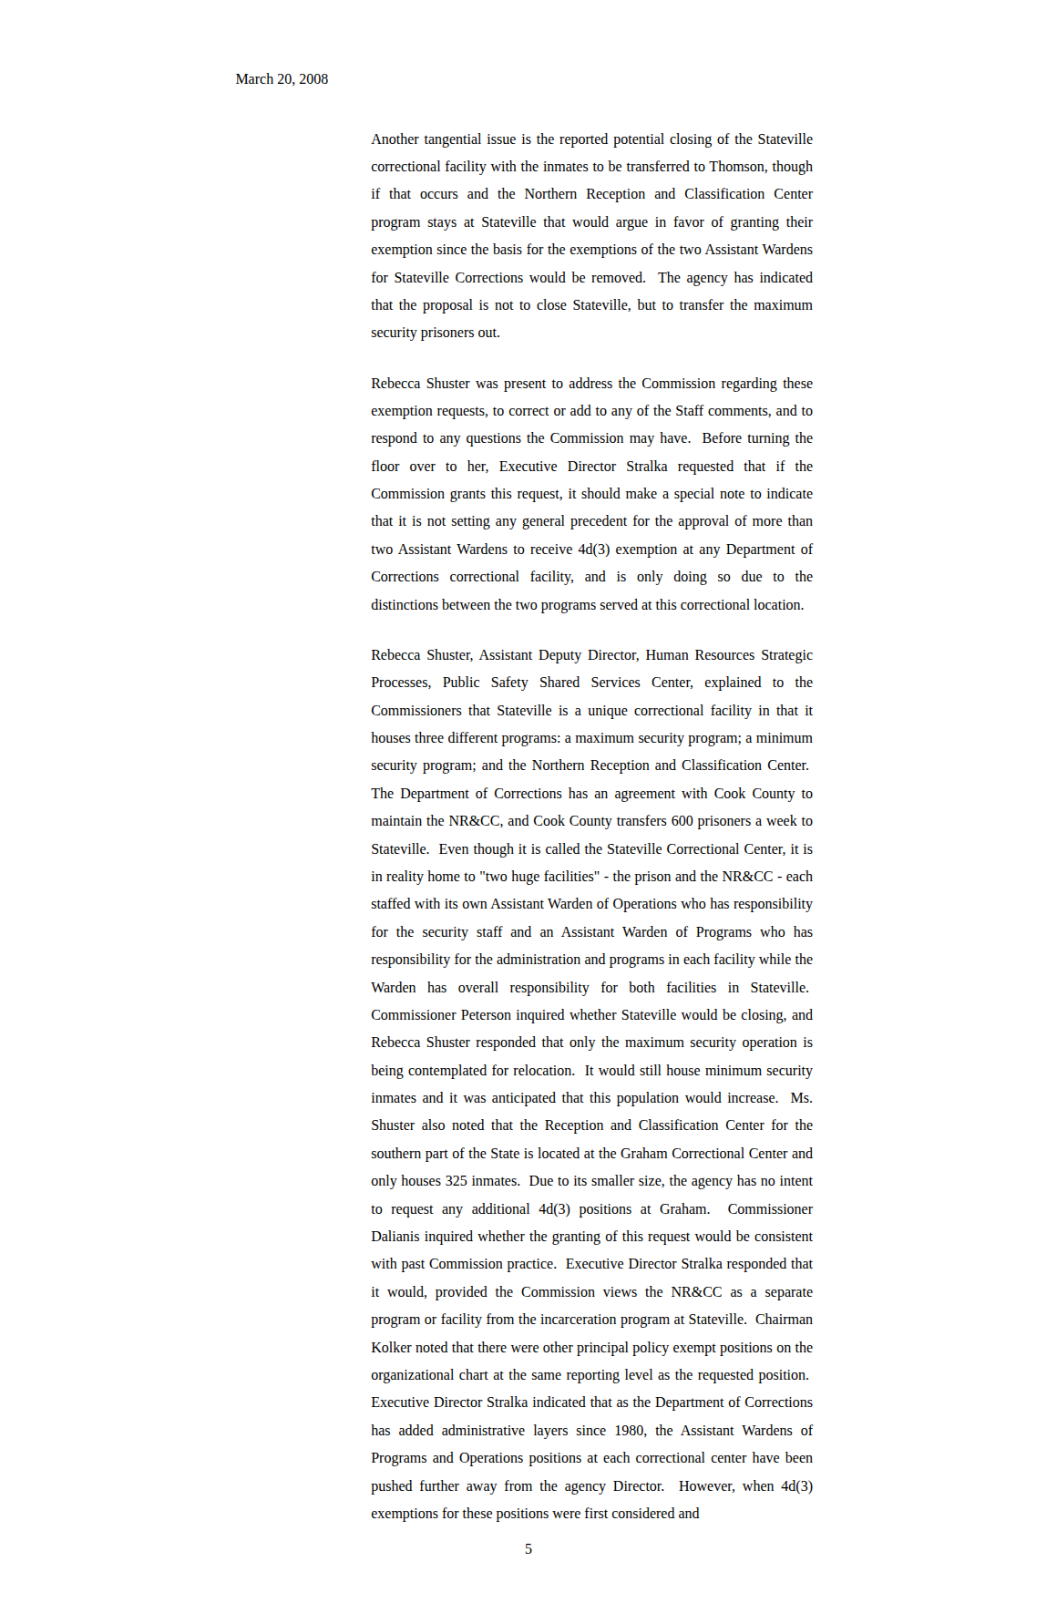March 20, 2008
Another tangential issue is the reported potential closing of the Stateville correctional facility with the inmates to be transferred to Thomson, though if that occurs and the Northern Reception and Classification Center program stays at Stateville that would argue in favor of granting their exemption since the basis for the exemptions of the two Assistant Wardens for Stateville Corrections would be removed. The agency has indicated that the proposal is not to close Stateville, but to transfer the maximum security prisoners out.
Rebecca Shuster was present to address the Commission regarding these exemption requests, to correct or add to any of the Staff comments, and to respond to any questions the Commission may have. Before turning the floor over to her, Executive Director Stralka requested that if the Commission grants this request, it should make a special note to indicate that it is not setting any general precedent for the approval of more than two Assistant Wardens to receive 4d(3) exemption at any Department of Corrections correctional facility, and is only doing so due to the distinctions between the two programs served at this correctional location.
Rebecca Shuster, Assistant Deputy Director, Human Resources Strategic Processes, Public Safety Shared Services Center, explained to the Commissioners that Stateville is a unique correctional facility in that it houses three different programs: a maximum security program; a minimum security program; and the Northern Reception and Classification Center. The Department of Corrections has an agreement with Cook County to maintain the NR&CC, and Cook County transfers 600 prisoners a week to Stateville. Even though it is called the Stateville Correctional Center, it is in reality home to "two huge facilities" - the prison and the NR&CC - each staffed with its own Assistant Warden of Operations who has responsibility for the security staff and an Assistant Warden of Programs who has responsibility for the administration and programs in each facility while the Warden has overall responsibility for both facilities in Stateville. Commissioner Peterson inquired whether Stateville would be closing, and Rebecca Shuster responded that only the maximum security operation is being contemplated for relocation. It would still house minimum security inmates and it was anticipated that this population would increase. Ms. Shuster also noted that the Reception and Classification Center for the southern part of the State is located at the Graham Correctional Center and only houses 325 inmates. Due to its smaller size, the agency has no intent to request any additional 4d(3) positions at Graham. Commissioner Dalianis inquired whether the granting of this request would be consistent with past Commission practice. Executive Director Stralka responded that it would, provided the Commission views the NR&CC as a separate program or facility from the incarceration program at Stateville. Chairman Kolker noted that there were other principal policy exempt positions on the organizational chart at the same reporting level as the requested position. Executive Director Stralka indicated that as the Department of Corrections has added administrative layers since 1980, the Assistant Wardens of Programs and Operations positions at each correctional center have been pushed further away from the agency Director. However, when 4d(3) exemptions for these positions were first considered and
5